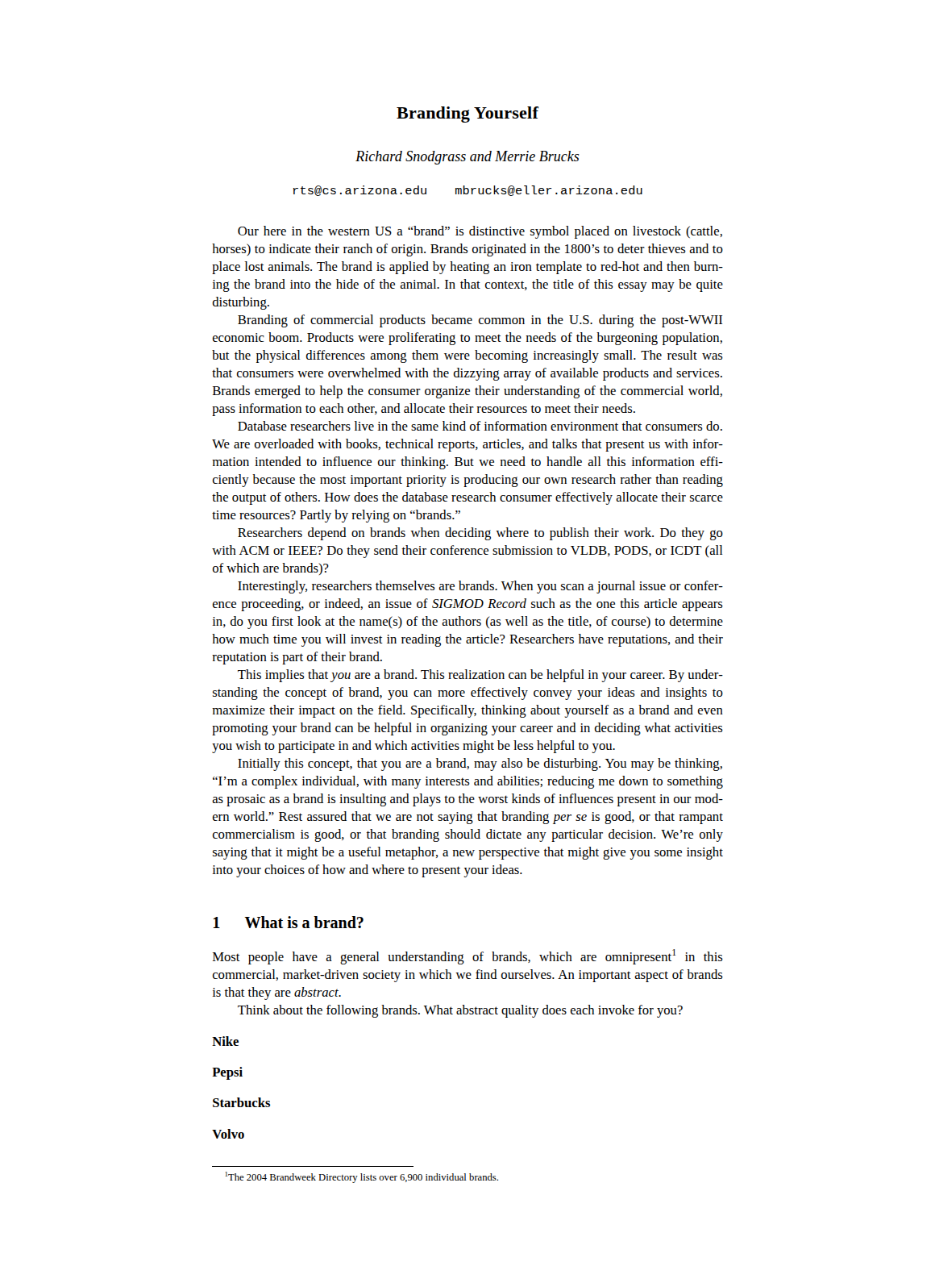Branding Yourself
Richard Snodgrass and Merrie Brucks
rts@cs.arizona.edu mbrucks@eller.arizona.edu
Our here in the western US a “brand” is distinctive symbol placed on livestock (cattle, horses) to indicate their ranch of origin. Brands originated in the 1800’s to deter thieves and to place lost animals. The brand is applied by heating an iron template to red-hot and then burning the brand into the hide of the animal. In that context, the title of this essay may be quite disturbing.
Branding of commercial products became common in the U.S. during the post-WWII economic boom. Products were proliferating to meet the needs of the burgeoning population, but the physical differences among them were becoming increasingly small. The result was that consumers were overwhelmed with the dizzying array of available products and services. Brands emerged to help the consumer organize their understanding of the commercial world, pass information to each other, and allocate their resources to meet their needs.
Database researchers live in the same kind of information environment that consumers do. We are overloaded with books, technical reports, articles, and talks that present us with information intended to influence our thinking. But we need to handle all this information efficiently because the most important priority is producing our own research rather than reading the output of others. How does the database research consumer effectively allocate their scarce time resources? Partly by relying on “brands.”
Researchers depend on brands when deciding where to publish their work. Do they go with ACM or IEEE? Do they send their conference submission to VLDB, PODS, or ICDT (all of which are brands)?
Interestingly, researchers themselves are brands. When you scan a journal issue or conference proceeding, or indeed, an issue of SIGMOD Record such as the one this article appears in, do you first look at the name(s) of the authors (as well as the title, of course) to determine how much time you will invest in reading the article? Researchers have reputations, and their reputation is part of their brand.
This implies that you are a brand. This realization can be helpful in your career. By understanding the concept of brand, you can more effectively convey your ideas and insights to maximize their impact on the field. Specifically, thinking about yourself as a brand and even promoting your brand can be helpful in organizing your career and in deciding what activities you wish to participate in and which activities might be less helpful to you.
Initially this concept, that you are a brand, may also be disturbing. You may be thinking, “I’m a complex individual, with many interests and abilities; reducing me down to something as prosaic as a brand is insulting and plays to the worst kinds of influences present in our modern world.” Rest assured that we are not saying that branding per se is good, or that rampant commercialism is good, or that branding should dictate any particular decision. We’re only saying that it might be a useful metaphor, a new perspective that might give you some insight into your choices of how and where to present your ideas.
1 What is a brand?
Most people have a general understanding of brands, which are omnipresent1 in this commercial, market-driven society in which we find ourselves. An important aspect of brands is that they are abstract.
Think about the following brands. What abstract quality does each invoke for you?
Nike
Pepsi
Starbucks
Volvo
1The 2004 Brandweek Directory lists over 6,900 individual brands.